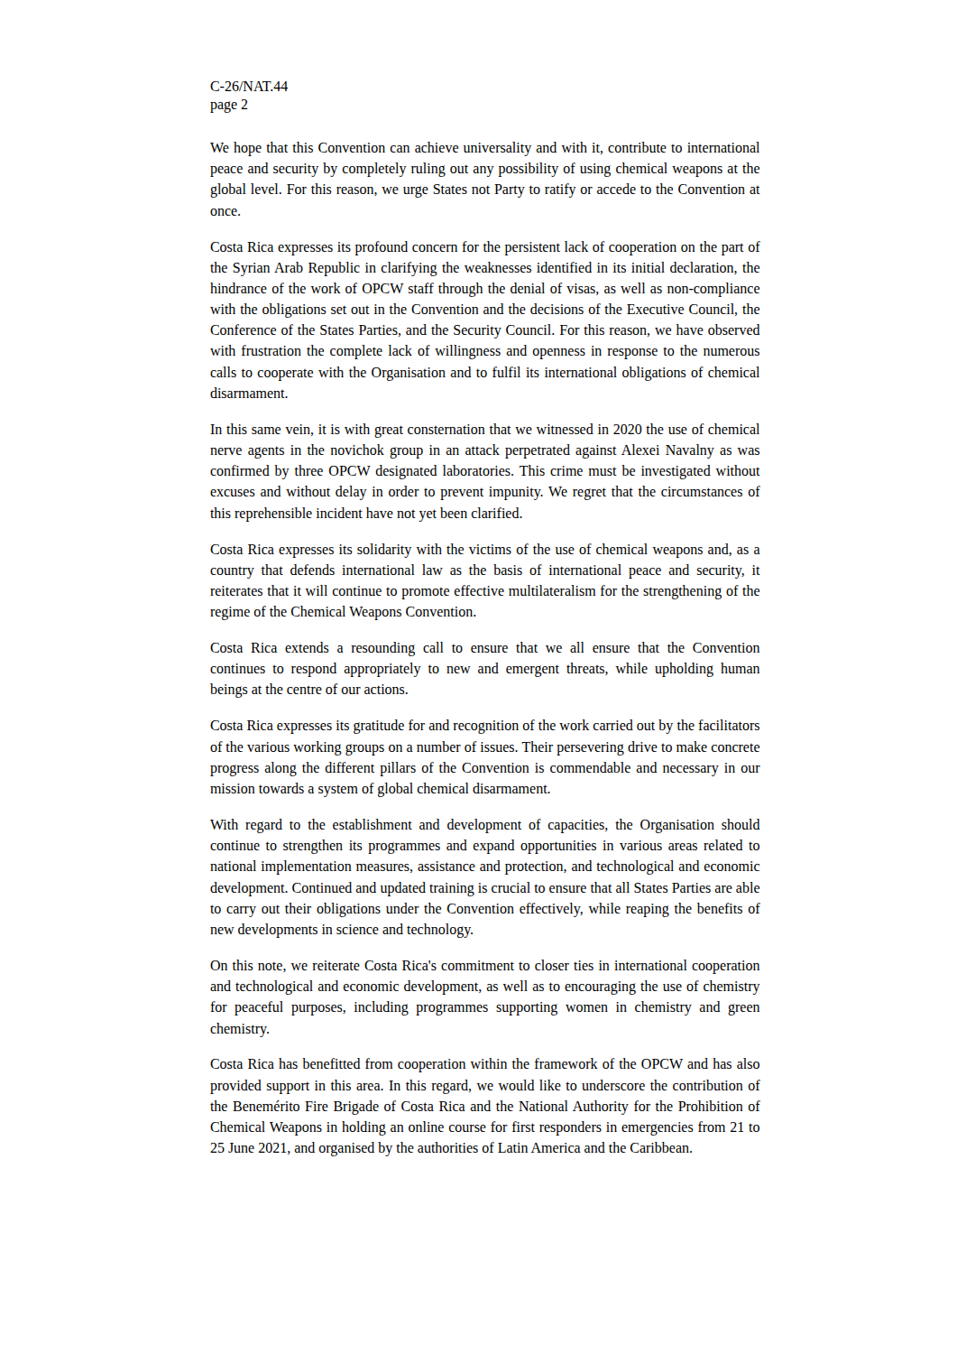C-26/NAT.44 page 2
We hope that this Convention can achieve universality and with it, contribute to international peace and security by completely ruling out any possibility of using chemical weapons at the global level. For this reason, we urge States not Party to ratify or accede to the Convention at once.
Costa Rica expresses its profound concern for the persistent lack of cooperation on the part of the Syrian Arab Republic in clarifying the weaknesses identified in its initial declaration, the hindrance of the work of OPCW staff through the denial of visas, as well as non-compliance with the obligations set out in the Convention and the decisions of the Executive Council, the Conference of the States Parties, and the Security Council. For this reason, we have observed with frustration the complete lack of willingness and openness in response to the numerous calls to cooperate with the Organisation and to fulfil its international obligations of chemical disarmament.
In this same vein, it is with great consternation that we witnessed in 2020 the use of chemical nerve agents in the novichok group in an attack perpetrated against Alexei Navalny as was confirmed by three OPCW designated laboratories. This crime must be investigated without excuses and without delay in order to prevent impunity. We regret that the circumstances of this reprehensible incident have not yet been clarified.
Costa Rica expresses its solidarity with the victims of the use of chemical weapons and, as a country that defends international law as the basis of international peace and security, it reiterates that it will continue to promote effective multilateralism for the strengthening of the regime of the Chemical Weapons Convention.
Costa Rica extends a resounding call to ensure that we all ensure that the Convention continues to respond appropriately to new and emergent threats, while upholding human beings at the centre of our actions.
Costa Rica expresses its gratitude for and recognition of the work carried out by the facilitators of the various working groups on a number of issues. Their persevering drive to make concrete progress along the different pillars of the Convention is commendable and necessary in our mission towards a system of global chemical disarmament.
With regard to the establishment and development of capacities, the Organisation should continue to strengthen its programmes and expand opportunities in various areas related to national implementation measures, assistance and protection, and technological and economic development. Continued and updated training is crucial to ensure that all States Parties are able to carry out their obligations under the Convention effectively, while reaping the benefits of new developments in science and technology.
On this note, we reiterate Costa Rica's commitment to closer ties in international cooperation and technological and economic development, as well as to encouraging the use of chemistry for peaceful purposes, including programmes supporting women in chemistry and green chemistry.
Costa Rica has benefitted from cooperation within the framework of the OPCW and has also provided support in this area. In this regard, we would like to underscore the contribution of the Benemérito Fire Brigade of Costa Rica and the National Authority for the Prohibition of Chemical Weapons in holding an online course for first responders in emergencies from 21 to 25 June 2021, and organised by the authorities of Latin America and the Caribbean.